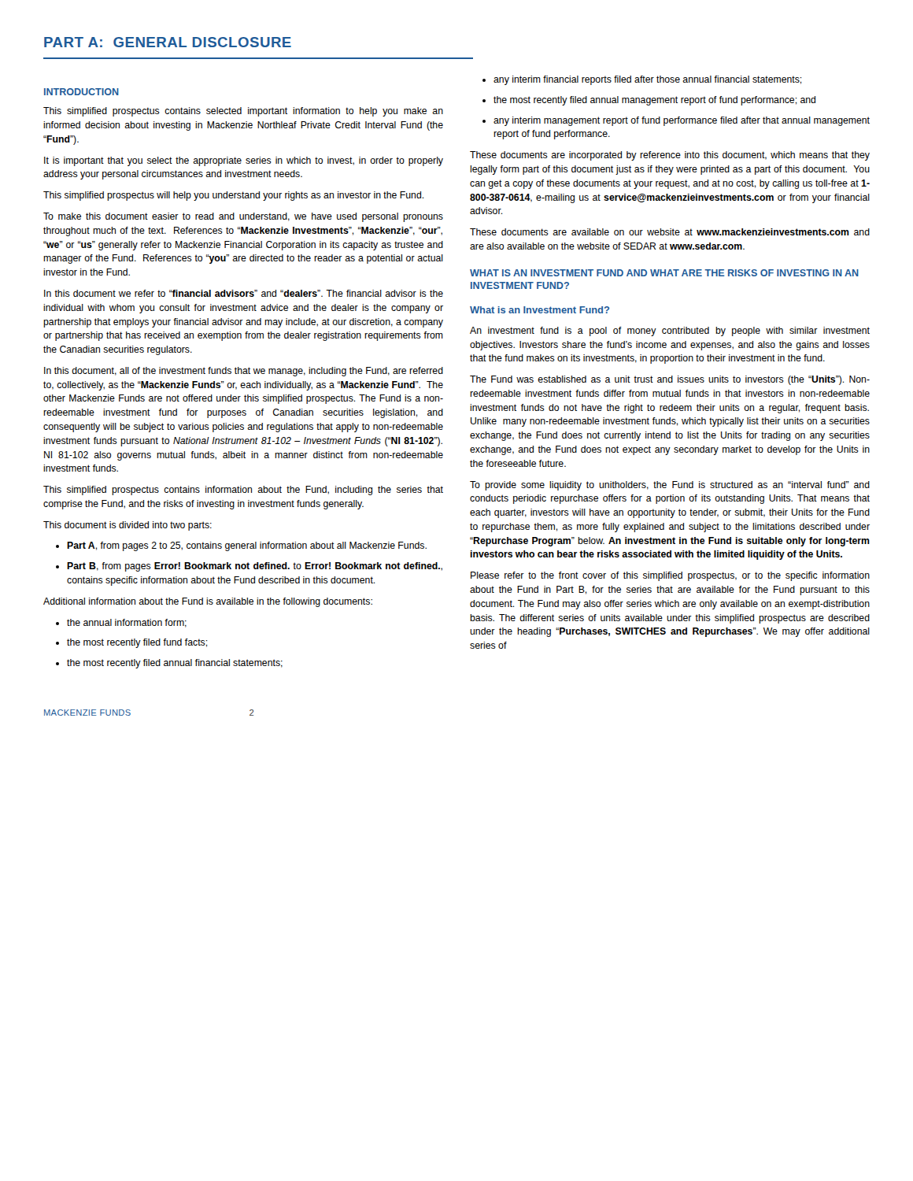PART A: GENERAL DISCLOSURE
Introduction
This simplified prospectus contains selected important information to help you make an informed decision about investing in Mackenzie Northleaf Private Credit Interval Fund (the “Fund”).
It is important that you select the appropriate series in which to invest, in order to properly address your personal circumstances and investment needs.
This simplified prospectus will help you understand your rights as an investor in the Fund.
To make this document easier to read and understand, we have used personal pronouns throughout much of the text. References to “Mackenzie Investments”, “Mackenzie”, “our”, “we” or “us” generally refer to Mackenzie Financial Corporation in its capacity as trustee and manager of the Fund. References to “you” are directed to the reader as a potential or actual investor in the Fund.
In this document we refer to “financial advisors” and “dealers”. The financial advisor is the individual with whom you consult for investment advice and the dealer is the company or partnership that employs your financial advisor and may include, at our discretion, a company or partnership that has received an exemption from the dealer registration requirements from the Canadian securities regulators.
In this document, all of the investment funds that we manage, including the Fund, are referred to, collectively, as the “Mackenzie Funds” or, each individually, as a “Mackenzie Fund”. The other Mackenzie Funds are not offered under this simplified prospectus. The Fund is a non-redeemable investment fund for purposes of Canadian securities legislation, and consequently will be subject to various policies and regulations that apply to non-redeemable investment funds pursuant to National Instrument 81-102 – Investment Funds (“NI 81-102”). NI 81-102 also governs mutual funds, albeit in a manner distinct from non-redeemable investment funds.
This simplified prospectus contains information about the Fund, including the series that comprise the Fund, and the risks of investing in investment funds generally.
This document is divided into two parts:
Part A, from pages 2 to 25, contains general information about all Mackenzie Funds.
Part B, from pages Error! Bookmark not defined. to Error! Bookmark not defined., contains specific information about the Fund described in this document.
Additional information about the Fund is available in the following documents:
the annual information form;
the most recently filed fund facts;
the most recently filed annual financial statements;
any interim financial reports filed after those annual financial statements;
the most recently filed annual management report of fund performance; and
any interim management report of fund performance filed after that annual management report of fund performance.
These documents are incorporated by reference into this document, which means that they legally form part of this document just as if they were printed as a part of this document. You can get a copy of these documents at your request, and at no cost, by calling us toll-free at 1-800-387-0614, e-mailing us at service@mackenzieinvestments.com or from your financial advisor.
These documents are available on our website at www.mackenzieinvestments.com and are also available on the website of SEDAR at www.sedar.com.
What is an Investment Fund and What are the Risks of Investing in an Investment Fund?
What is an Investment Fund?
An investment fund is a pool of money contributed by people with similar investment objectives. Investors share the fund’s income and expenses, and also the gains and losses that the fund makes on its investments, in proportion to their investment in the fund.
The Fund was established as a unit trust and issues units to investors (the “Units”). Non-redeemable investment funds differ from mutual funds in that investors in non-redeemable investment funds do not have the right to redeem their units on a regular, frequent basis. Unlike many non-redeemable investment funds, which typically list their units on a securities exchange, the Fund does not currently intend to list the Units for trading on any securities exchange, and the Fund does not expect any secondary market to develop for the Units in the foreseeable future.
To provide some liquidity to unitholders, the Fund is structured as an “interval fund” and conducts periodic repurchase offers for a portion of its outstanding Units. That means that each quarter, investors will have an opportunity to tender, or submit, their Units for the Fund to repurchase them, as more fully explained and subject to the limitations described under “Repurchase Program” below. An investment in the Fund is suitable only for long-term investors who can bear the risks associated with the limited liquidity of the Units.
Please refer to the front cover of this simplified prospectus, or to the specific information about the Fund in Part B, for the series that are available for the Fund pursuant to this document. The Fund may also offer series which are only available on an exempt-distribution basis. The different series of units available under this simplified prospectus are described under the heading “Purchases, SWITCHES and Repurchases”. We may offer additional series of
MACKENZIE FUNDS 2